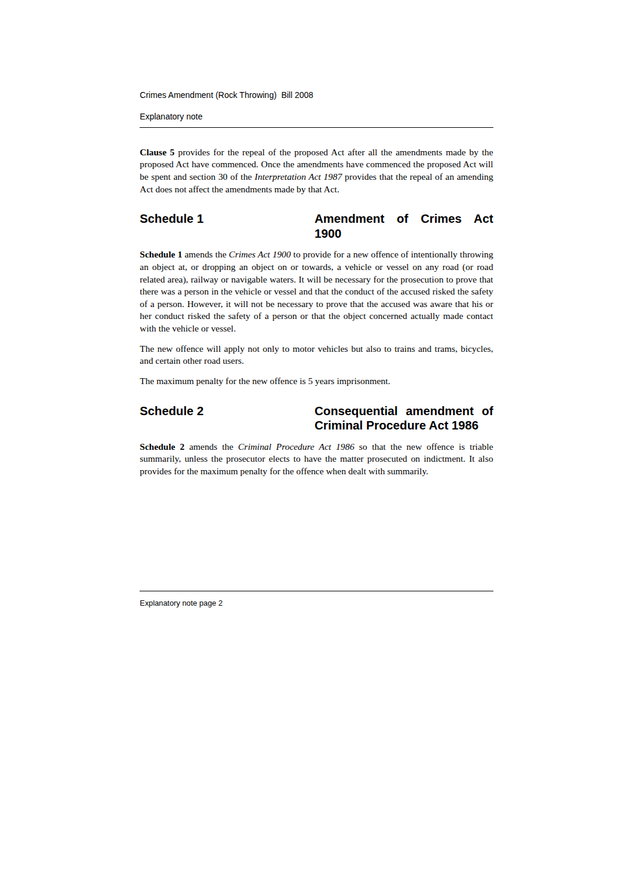Crimes Amendment (Rock Throwing) Bill 2008
Explanatory note
Clause 5 provides for the repeal of the proposed Act after all the amendments made by the proposed Act have commenced. Once the amendments have commenced the proposed Act will be spent and section 30 of the Interpretation Act 1987 provides that the repeal of an amending Act does not affect the amendments made by that Act.
Schedule 1 Amendment of Crimes Act 1900
Schedule 1 amends the Crimes Act 1900 to provide for a new offence of intentionally throwing an object at, or dropping an object on or towards, a vehicle or vessel on any road (or road related area), railway or navigable waters. It will be necessary for the prosecution to prove that there was a person in the vehicle or vessel and that the conduct of the accused risked the safety of a person. However, it will not be necessary to prove that the accused was aware that his or her conduct risked the safety of a person or that the object concerned actually made contact with the vehicle or vessel.
The new offence will apply not only to motor vehicles but also to trains and trams, bicycles, and certain other road users.
The maximum penalty for the new offence is 5 years imprisonment.
Schedule 2 Consequential amendment of Criminal Procedure Act 1986
Schedule 2 amends the Criminal Procedure Act 1986 so that the new offence is triable summarily, unless the prosecutor elects to have the matter prosecuted on indictment. It also provides for the maximum penalty for the offence when dealt with summarily.
Explanatory note page 2